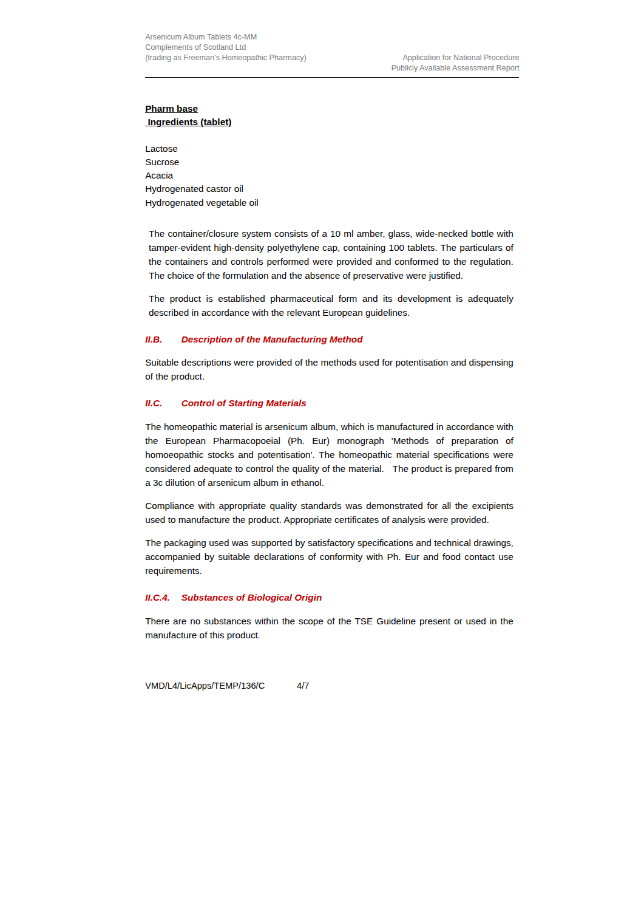Arsenicum Album Tablets 4c-MM
Complements of Scotland Ltd
(trading as Freeman’s Homeopathic Pharmacy)
Application for National Procedure
Publicly Available Assessment Report
Pharm base
Ingredients (tablet)
Lactose
Sucrose
Acacia
Hydrogenated castor oil
Hydrogenated vegetable oil
The container/closure system consists of a 10 ml amber, glass, wide-necked bottle with tamper-evident high-density polyethylene cap, containing 100 tablets. The particulars of the containers and controls performed were provided and conformed to the regulation. The choice of the formulation and the absence of preservative were justified.
The product is established pharmaceutical form and its development is adequately described in accordance with the relevant European guidelines.
II.B. Description of the Manufacturing Method
Suitable descriptions were provided of the methods used for potentisation and dispensing of the product.
II.C. Control of Starting Materials
The homeopathic material is arsenicum album, which is manufactured in accordance with the European Pharmacopoeial (Ph. Eur) monograph 'Methods of preparation of homoeopathic stocks and potentisation'. The homeopathic material specifications were considered adequate to control the quality of the material. The product is prepared from a 3c dilution of arsenicum album in ethanol.
Compliance with appropriate quality standards was demonstrated for all the excipients used to manufacture the product. Appropriate certificates of analysis were provided.
The packaging used was supported by satisfactory specifications and technical drawings, accompanied by suitable declarations of conformity with Ph. Eur and food contact use requirements.
II.C.4. Substances of Biological Origin
There are no substances within the scope of the TSE Guideline present or used in the manufacture of this product.
VMD/L4/LicApps/TEMP/136/C4/7